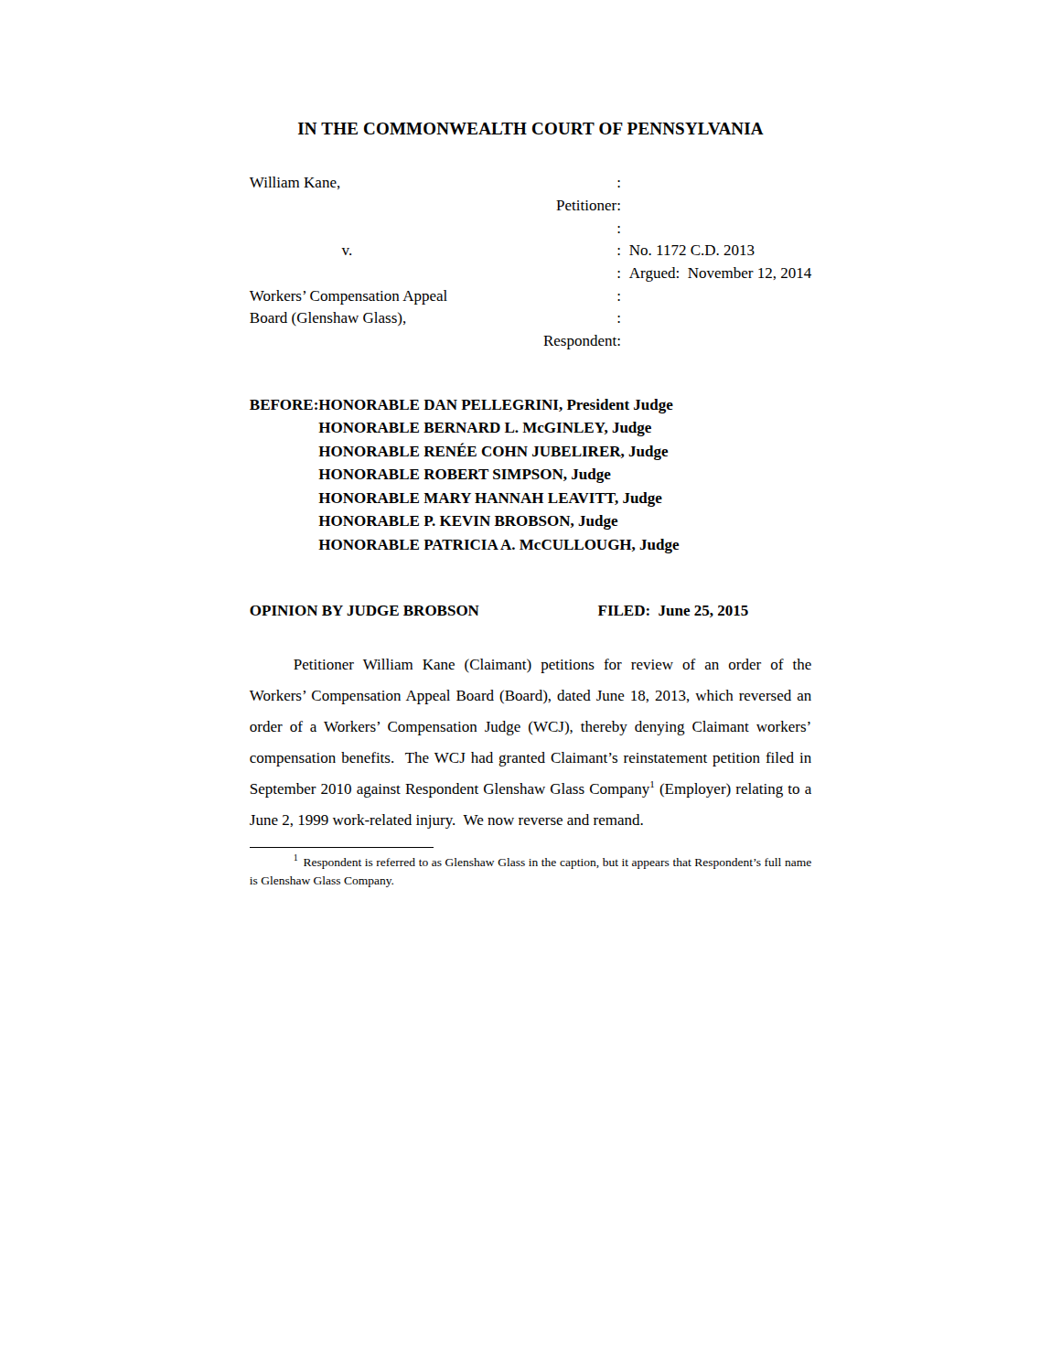IN THE COMMONWEALTH COURT OF PENNSYLVANIA
| William Kane, | | : | |
| | Petitioner | : | |
| | | : | |
| v. | | : | No. 1172 C.D. 2013 |
| | | : | Argued: November 12, 2014 |
| Workers’ Compensation Appeal | | : | |
| Board (Glenshaw Glass), | | : | |
| | Respondent | : | |
| BEFORE: | HONORABLE DAN PELLEGRINI, President Judge |
| | HONORABLE BERNARD L. McGINLEY, Judge |
| | HONORABLE RENÉE COHN JUBELIRER, Judge |
| | HONORABLE ROBERT SIMPSON, Judge |
| | HONORABLE MARY HANNAH LEAVITT, Judge |
| | HONORABLE P. KEVIN BROBSON, Judge |
| | HONORABLE PATRICIA A. McCULLOUGH, Judge |
OPINION BY JUDGE BROBSON FILED: June 25, 2015
Petitioner William Kane (Claimant) petitions for review of an order of the Workers’ Compensation Appeal Board (Board), dated June 18, 2013, which reversed an order of a Workers’ Compensation Judge (WCJ), thereby denying Claimant workers’ compensation benefits. The WCJ had granted Claimant’s reinstatement petition filed in September 2010 against Respondent Glenshaw Glass Company1 (Employer) relating to a June 2, 1999 work-related injury. We now reverse and remand.
1 Respondent is referred to as Glenshaw Glass in the caption, but it appears that Respondent’s full name is Glenshaw Glass Company.